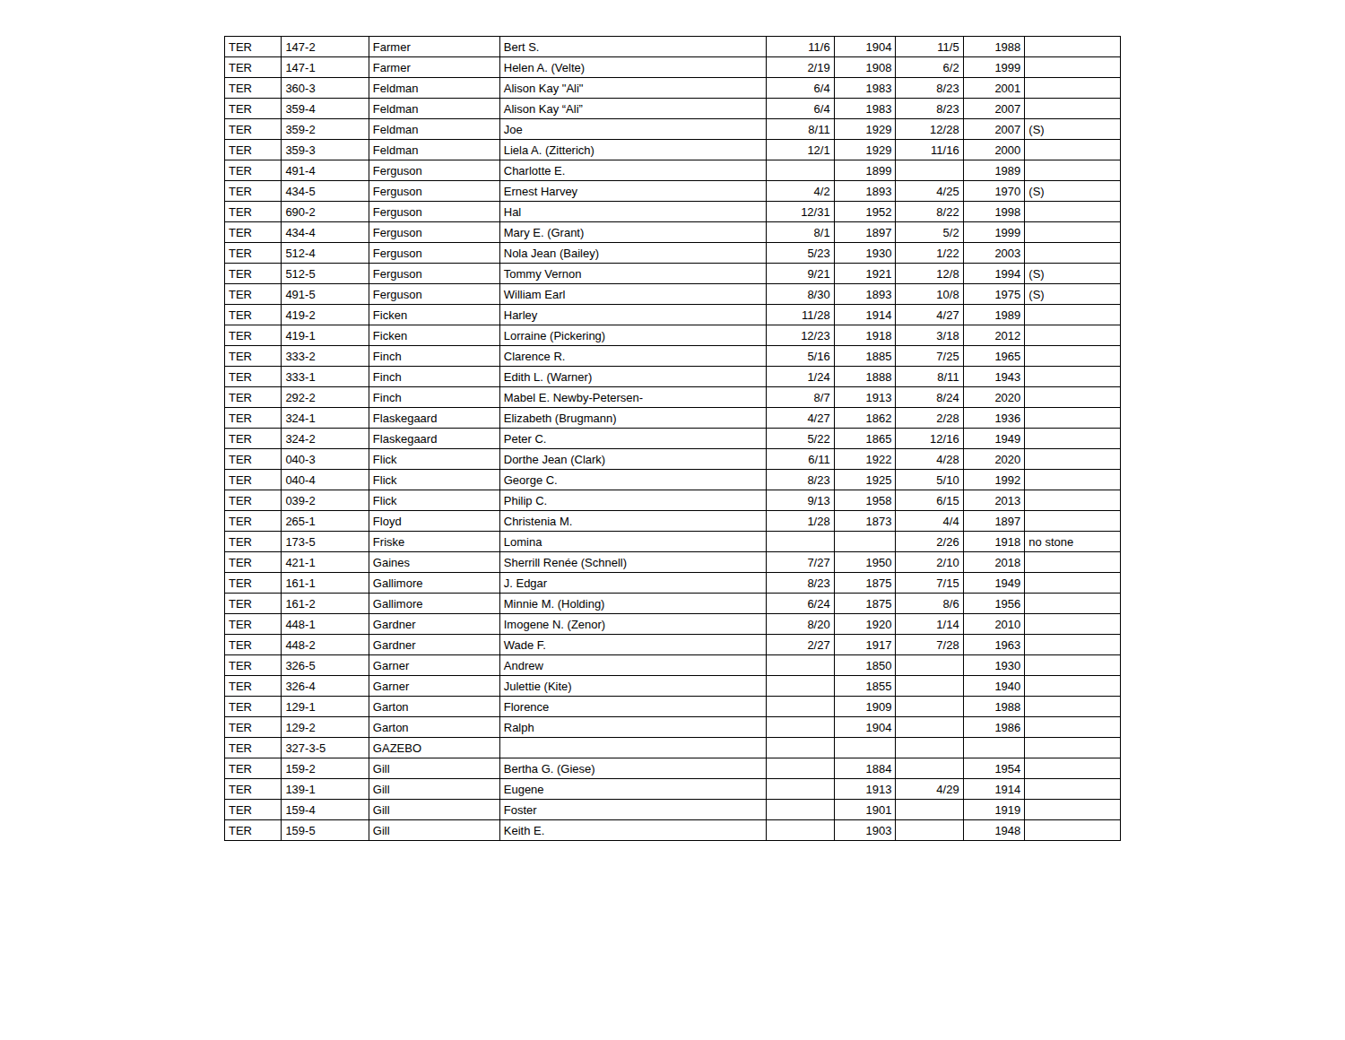| TER | 147-2 | Farmer | Bert S. | 11/6 | 1904 | 11/5 | 1988 | |
| TER | 147-1 | Farmer | Helen A. (Velte) | 2/19 | 1908 | 6/2 | 1999 | |
| TER | 360-3 | Feldman | Alison Kay "Ali" | 6/4 | 1983 | 8/23 | 2001 | |
| TER | 359-4 | Feldman | Alison Kay “Ali” | 6/4 | 1983 | 8/23 | 2007 | |
| TER | 359-2 | Feldman | Joe | 8/11 | 1929 | 12/28 | 2007 | (S) |
| TER | 359-3 | Feldman | Liela A. (Zitterich) | 12/1 | 1929 | 11/16 | 2000 | |
| TER | 491-4 | Ferguson | Charlotte E. | | 1899 | | 1989 | |
| TER | 434-5 | Ferguson | Ernest Harvey | 4/2 | 1893 | 4/25 | 1970 | (S) |
| TER | 690-2 | Ferguson | Hal | 12/31 | 1952 | 8/22 | 1998 | |
| TER | 434-4 | Ferguson | Mary E. (Grant) | 8/1 | 1897 | 5/2 | 1999 | |
| TER | 512-4 | Ferguson | Nola Jean (Bailey) | 5/23 | 1930 | 1/22 | 2003 | |
| TER | 512-5 | Ferguson | Tommy Vernon | 9/21 | 1921 | 12/8 | 1994 | (S) |
| TER | 491-5 | Ferguson | William Earl | 8/30 | 1893 | 10/8 | 1975 | (S) |
| TER | 419-2 | Ficken | Harley | 11/28 | 1914 | 4/27 | 1989 | |
| TER | 419-1 | Ficken | Lorraine (Pickering) | 12/23 | 1918 | 3/18 | 2012 | |
| TER | 333-2 | Finch | Clarence R. | 5/16 | 1885 | 7/25 | 1965 | |
| TER | 333-1 | Finch | Edith L. (Warner) | 1/24 | 1888 | 8/11 | 1943 | |
| TER | 292-2 | Finch | Mabel E. Newby-Petersen- | 8/7 | 1913 | 8/24 | 2020 | |
| TER | 324-1 | Flaskegaard | Elizabeth (Brugmann) | 4/27 | 1862 | 2/28 | 1936 | |
| TER | 324-2 | Flaskegaard | Peter C. | 5/22 | 1865 | 12/16 | 1949 | |
| TER | 040-3 | Flick | Dorthe Jean (Clark) | 6/11 | 1922 | 4/28 | 2020 | |
| TER | 040-4 | Flick | George C. | 8/23 | 1925 | 5/10 | 1992 | |
| TER | 039-2 | Flick | Philip C. | 9/13 | 1958 | 6/15 | 2013 | |
| TER | 265-1 | Floyd | Christenia M. | 1/28 | 1873 | 4/4 | 1897 | |
| TER | 173-5 | Friske | Lomina | | | 2/26 | 1918 | no stone |
| TER | 421-1 | Gaines | Sherrill Renée (Schnell) | 7/27 | 1950 | 2/10 | 2018 | |
| TER | 161-1 | Gallimore | J. Edgar | 8/23 | 1875 | 7/15 | 1949 | |
| TER | 161-2 | Gallimore | Minnie M. (Holding) | 6/24 | 1875 | 8/6 | 1956 | |
| TER | 448-1 | Gardner | Imogene N. (Zenor) | 8/20 | 1920 | 1/14 | 2010 | |
| TER | 448-2 | Gardner | Wade F. | 2/27 | 1917 | 7/28 | 1963 | |
| TER | 326-5 | Garner | Andrew | | 1850 | | 1930 | |
| TER | 326-4 | Garner | Julettie (Kite) | | 1855 | | 1940 | |
| TER | 129-1 | Garton | Florence | | 1909 | | 1988 | |
| TER | 129-2 | Garton | Ralph | | 1904 | | 1986 | |
| TER | 327-3-5 | GAZEBO | | | | | | |
| TER | 159-2 | Gill | Bertha G. (Giese) | | 1884 | | 1954 | |
| TER | 139-1 | Gill | Eugene | | 1913 | 4/29 | 1914 | |
| TER | 159-4 | Gill | Foster | | 1901 | | 1919 | |
| TER | 159-5 | Gill | Keith E. | | 1903 | | 1948 | |